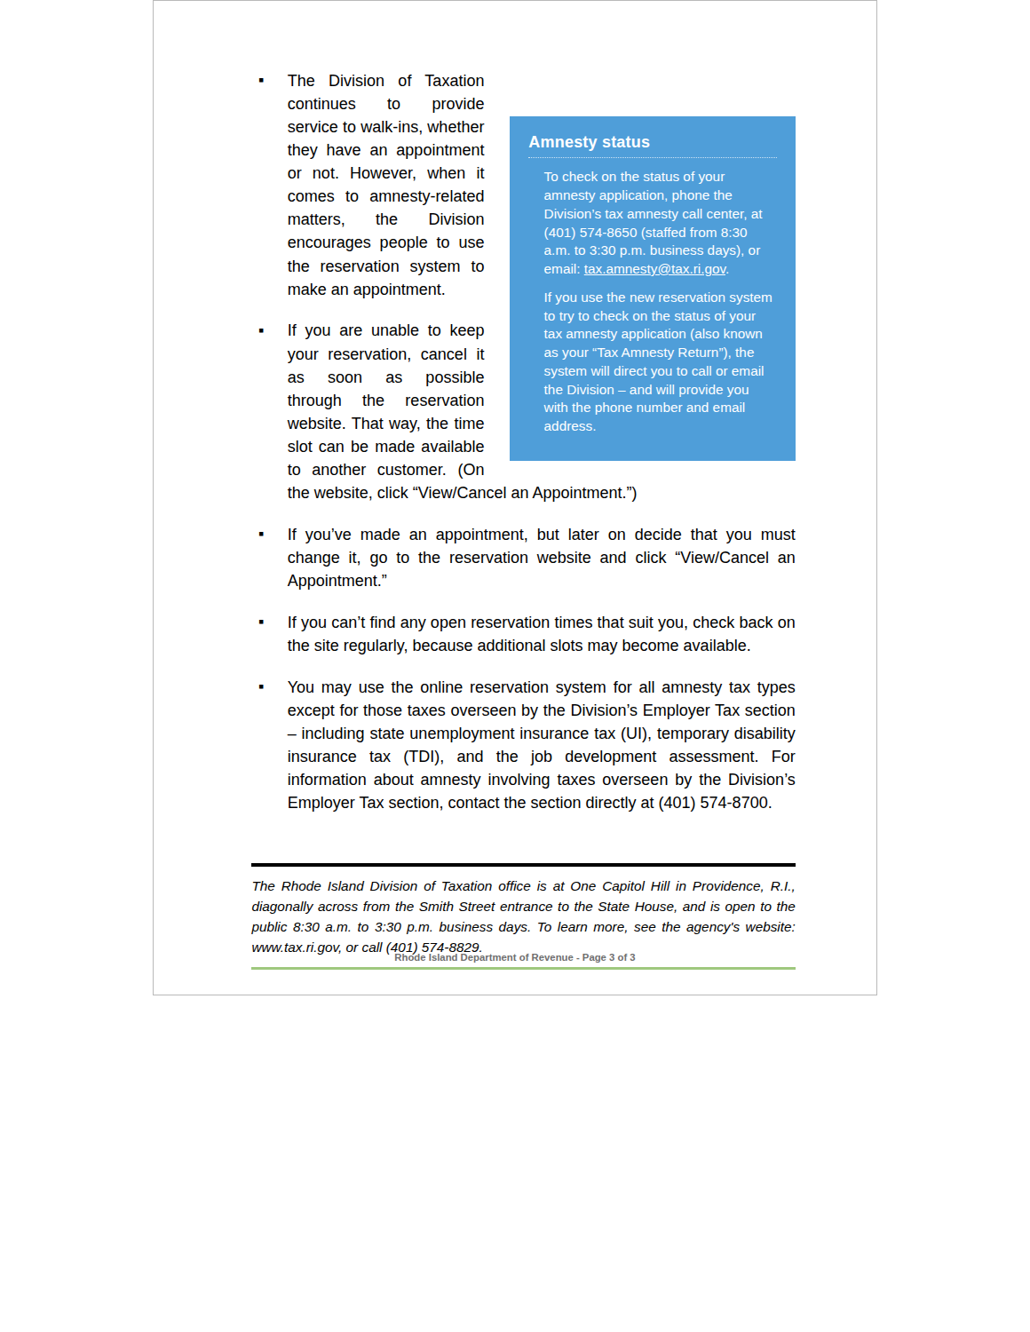Amnesty status
To check on the status of your amnesty application, phone the Division’s tax amnesty call center, at (401) 574-8650 (staffed from 8:30 a.m. to 3:30 p.m. business days), or email: tax.amnesty@tax.ri.gov.
If you use the new reservation system to try to check on the status of your tax amnesty application (also known as your “Tax Amnesty Return”), the system will direct you to call or email the Division – and will provide you with the phone number and email address.
The Division of Taxation continues to provide service to walk-ins, whether they have an appointment or not. However, when it comes to amnesty-related matters, the Division encourages people to use the reservation system to make an appointment.
If you are unable to keep your reservation, cancel it as soon as possible through the reservation website. That way, the time slot can be made available to another customer. (On the website, click “View/Cancel an Appointment.”)
If you’ve made an appointment, but later on decide that you must change it, go to the reservation website and click “View/Cancel an Appointment.”
If you can’t find any open reservation times that suit you, check back on the site regularly, because additional slots may become available.
You may use the online reservation system for all amnesty tax types except for those taxes overseen by the Division’s Employer Tax section – including state unemployment insurance tax (UI), temporary disability insurance tax (TDI), and the job development assessment. For information about amnesty involving taxes overseen by the Division’s Employer Tax section, contact the section directly at (401) 574-8700.
The Rhode Island Division of Taxation office is at One Capitol Hill in Providence, R.I., diagonally across from the Smith Street entrance to the State House, and is open to the public 8:30 a.m. to 3:30 p.m. business days. To learn more, see the agency's website: www.tax.ri.gov, or call (401) 574-8829.
Rhode Island Department of Revenue - Page 3 of 3